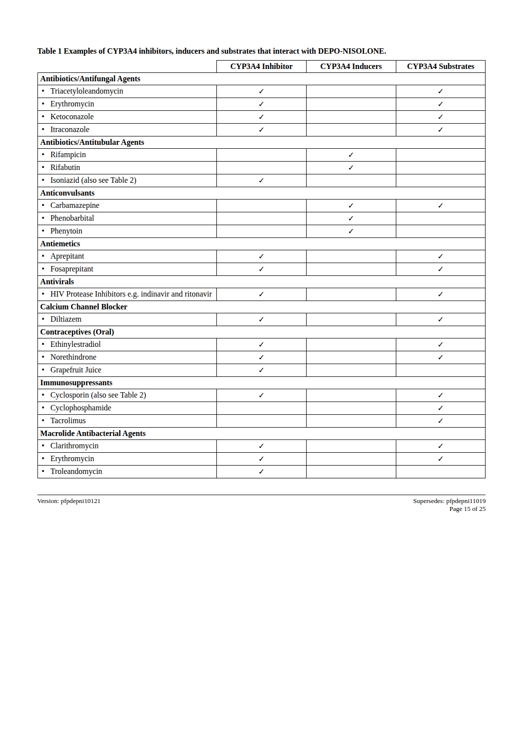Table 1 Examples of CYP3A4 inhibitors, inducers and substrates that interact with DEPO-NISOLONE.
| | CYP3A4 Inhibitor | CYP3A4 Inducers | CYP3A4 Substrates |
| --- | --- | --- | --- |
| Antibiotics/Antifungal Agents |
| Triacetyloleandomycin | ✓ | | ✓ |
| Erythromycin | ✓ | | ✓ |
| Ketoconazole | ✓ | | ✓ |
| Itraconazole | ✓ | | ✓ |
| Antibiotics/Antitubular Agents |
| Rifampicin | | ✓ | |
| Rifabutin | | ✓ | |
| Isoniazid (also see Table 2) | ✓ | | |
| Anticonvulsants |
| Carbamazepine | | ✓ | ✓ |
| Phenobarbital | | ✓ | |
| Phenytoin | | ✓ | |
| Antiemetics |
| Aprepitant | ✓ | | ✓ |
| Fosaprepitant | ✓ | | ✓ |
| Antivirals |
| HIV Protease Inhibitors e.g. indinavir and ritonavir | ✓ | | ✓ |
| Calcium Channel Blocker |
| Diltiazem | ✓ | | ✓ |
| Contraceptives (Oral) |
| Ethinylestradiol | ✓ | | ✓ |
| Norethindrone | ✓ | | ✓ |
| Grapefruit Juice | ✓ | | |
| Immunosuppressants |
| Cyclosporin (also see Table 2) | ✓ | | ✓ |
| Cyclophosphamide | | | ✓ |
| Tacrolimus | | | ✓ |
| Macrolide Antibacterial Agents |
| Clarithromycin | ✓ | | ✓ |
| Erythromycin | ✓ | | ✓ |
| Troleandomycin | ✓ | | |
Version: pfpdepni10121
Supersedes: pfpdepni11019
Page 15 of 25